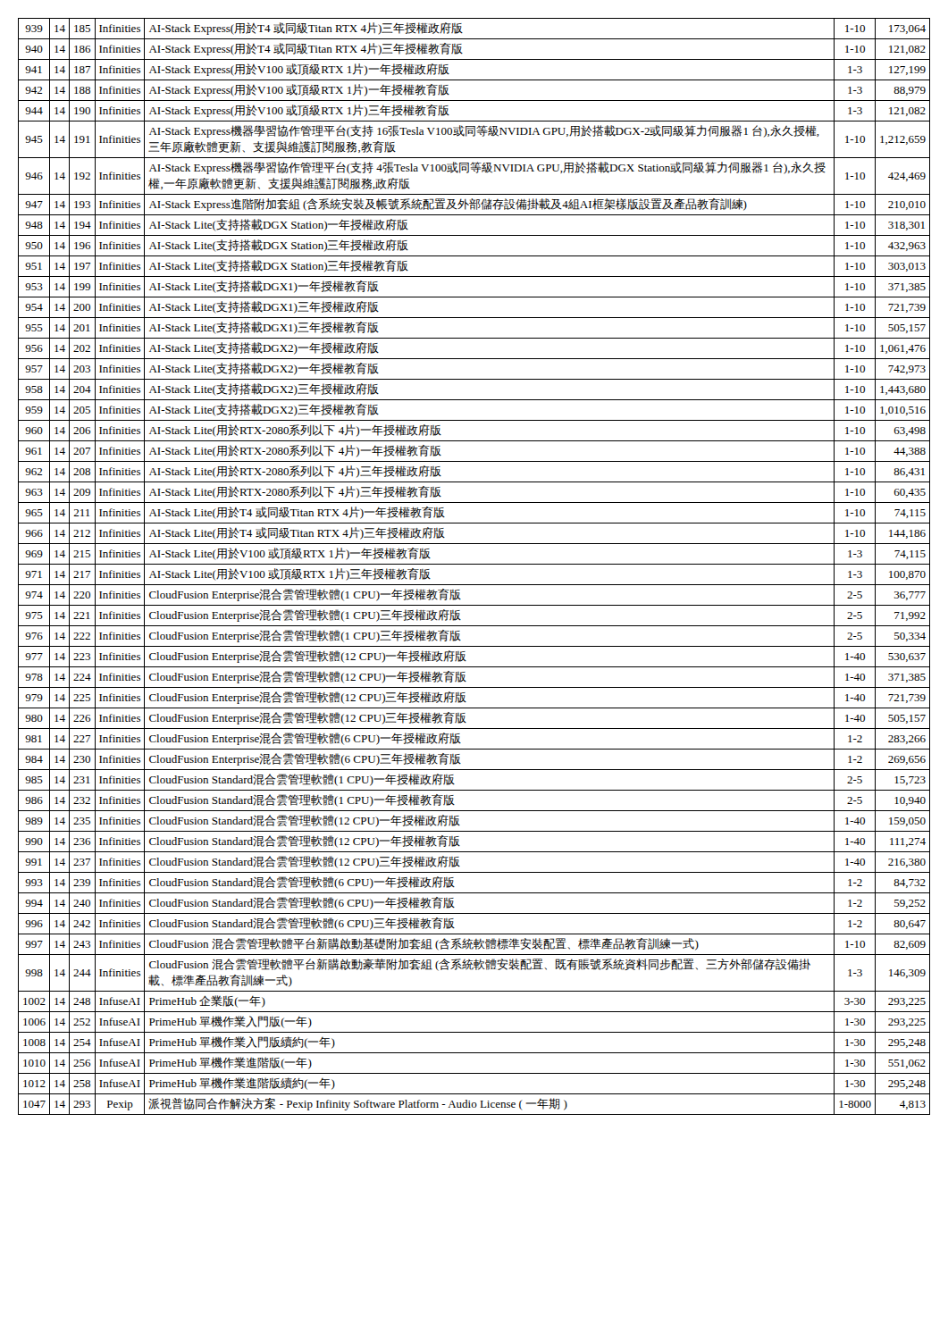| 939 | 14 | 185 | Infinities | AI-Stack Express(用於T4 或同級Titan RTX 4片)三年授權政府版 | 1-10 | 173,064 |
| 940 | 14 | 186 | Infinities | AI-Stack Express(用於T4 或同級Titan RTX 4片)三年授權教育版 | 1-10 | 121,082 |
| 941 | 14 | 187 | Infinities | AI-Stack Express(用於V100 或頂級RTX 1片)一年授權政府版 | 1-3 | 127,199 |
| 942 | 14 | 188 | Infinities | AI-Stack Express(用於V100 或頂級RTX 1片)一年授權教育版 | 1-3 | 88,979 |
| 944 | 14 | 190 | Infinities | AI-Stack Express(用於V100 或頂級RTX 1片)三年授權教育版 | 1-3 | 121,082 |
| 945 | 14 | 191 | Infinities | AI-Stack Express機器學習協作管理平台(支持 16張Tesla V100或同等級NVIDIA GPU,用於搭載DGX-2或同級算力伺服器1 台),永久授權,三年原廠軟體更新、支援與維護訂閱服務,教育版 | 1-10 | 1,212,659 |
| 946 | 14 | 192 | Infinities | AI-Stack Express機器學習協作管理平台(支持 4張Tesla V100或同等級NVIDIA GPU,用於搭載DGX Station或同級算力伺服器1 台),永久授權,一年原廠軟體更新、支援與維護訂閱服務,政府版 | 1-10 | 424,469 |
| 947 | 14 | 193 | Infinities | AI-Stack Express進階附加套組 (含系統安裝及帳號系統配置及外部儲存設備掛載及4組AI框架樣版設置及產品教育訓練) | 1-10 | 210,010 |
| 948 | 14 | 194 | Infinities | AI-Stack Lite(支持搭載DGX Station)一年授權政府版 | 1-10 | 318,301 |
| 950 | 14 | 196 | Infinities | AI-Stack Lite(支持搭載DGX Station)三年授權政府版 | 1-10 | 432,963 |
| 951 | 14 | 197 | Infinities | AI-Stack Lite(支持搭載DGX Station)三年授權教育版 | 1-10 | 303,013 |
| 953 | 14 | 199 | Infinities | AI-Stack Lite(支持搭載DGX1)一年授權教育版 | 1-10 | 371,385 |
| 954 | 14 | 200 | Infinities | AI-Stack Lite(支持搭載DGX1)三年授權政府版 | 1-10 | 721,739 |
| 955 | 14 | 201 | Infinities | AI-Stack Lite(支持搭載DGX1)三年授權教育版 | 1-10 | 505,157 |
| 956 | 14 | 202 | Infinities | AI-Stack Lite(支持搭載DGX2)一年授權政府版 | 1-10 | 1,061,476 |
| 957 | 14 | 203 | Infinities | AI-Stack Lite(支持搭載DGX2)一年授權教育版 | 1-10 | 742,973 |
| 958 | 14 | 204 | Infinities | AI-Stack Lite(支持搭載DGX2)三年授權政府版 | 1-10 | 1,443,680 |
| 959 | 14 | 205 | Infinities | AI-Stack Lite(支持搭載DGX2)三年授權教育版 | 1-10 | 1,010,516 |
| 960 | 14 | 206 | Infinities | AI-Stack Lite(用於RTX-2080系列以下 4片)一年授權政府版 | 1-10 | 63,498 |
| 961 | 14 | 207 | Infinities | AI-Stack Lite(用於RTX-2080系列以下 4片)一年授權教育版 | 1-10 | 44,388 |
| 962 | 14 | 208 | Infinities | AI-Stack Lite(用於RTX-2080系列以下 4片)三年授權政府版 | 1-10 | 86,431 |
| 963 | 14 | 209 | Infinities | AI-Stack Lite(用於RTX-2080系列以下 4片)三年授權教育版 | 1-10 | 60,435 |
| 965 | 14 | 211 | Infinities | AI-Stack Lite(用於T4 或同級Titan RTX 4片)一年授權教育版 | 1-10 | 74,115 |
| 966 | 14 | 212 | Infinities | AI-Stack Lite(用於T4 或同級Titan RTX 4片)三年授權政府版 | 1-10 | 144,186 |
| 969 | 14 | 215 | Infinities | AI-Stack Lite(用於V100 或頂級RTX 1片)一年授權教育版 | 1-3 | 74,115 |
| 971 | 14 | 217 | Infinities | AI-Stack Lite(用於V100 或頂級RTX 1片)三年授權教育版 | 1-3 | 100,870 |
| 974 | 14 | 220 | Infinities | CloudFusion Enterprise混合雲管理軟體(1 CPU)一年授權教育版 | 2-5 | 36,777 |
| 975 | 14 | 221 | Infinities | CloudFusion Enterprise混合雲管理軟體(1 CPU)三年授權政府版 | 2-5 | 71,992 |
| 976 | 14 | 222 | Infinities | CloudFusion Enterprise混合雲管理軟體(1 CPU)三年授權教育版 | 2-5 | 50,334 |
| 977 | 14 | 223 | Infinities | CloudFusion Enterprise混合雲管理軟體(12 CPU)一年授權政府版 | 1-40 | 530,637 |
| 978 | 14 | 224 | Infinities | CloudFusion Enterprise混合雲管理軟體(12 CPU)一年授權教育版 | 1-40 | 371,385 |
| 979 | 14 | 225 | Infinities | CloudFusion Enterprise混合雲管理軟體(12 CPU)三年授權政府版 | 1-40 | 721,739 |
| 980 | 14 | 226 | Infinities | CloudFusion Enterprise混合雲管理軟體(12 CPU)三年授權教育版 | 1-40 | 505,157 |
| 981 | 14 | 227 | Infinities | CloudFusion Enterprise混合雲管理軟體(6 CPU)一年授權政府版 | 1-2 | 283,266 |
| 984 | 14 | 230 | Infinities | CloudFusion Enterprise混合雲管理軟體(6 CPU)三年授權教育版 | 1-2 | 269,656 |
| 985 | 14 | 231 | Infinities | CloudFusion Standard混合雲管理軟體(1 CPU)一年授權政府版 | 2-5 | 15,723 |
| 986 | 14 | 232 | Infinities | CloudFusion Standard混合雲管理軟體(1 CPU)一年授權教育版 | 2-5 | 10,940 |
| 989 | 14 | 235 | Infinities | CloudFusion Standard混合雲管理軟體(12 CPU)一年授權政府版 | 1-40 | 159,050 |
| 990 | 14 | 236 | Infinities | CloudFusion Standard混合雲管理軟體(12 CPU)一年授權教育版 | 1-40 | 111,274 |
| 991 | 14 | 237 | Infinities | CloudFusion Standard混合雲管理軟體(12 CPU)三年授權政府版 | 1-40 | 216,380 |
| 993 | 14 | 239 | Infinities | CloudFusion Standard混合雲管理軟體(6 CPU)一年授權政府版 | 1-2 | 84,732 |
| 994 | 14 | 240 | Infinities | CloudFusion Standard混合雲管理軟體(6 CPU)一年授權教育版 | 1-2 | 59,252 |
| 996 | 14 | 242 | Infinities | CloudFusion Standard混合雲管理軟體(6 CPU)三年授權教育版 | 1-2 | 80,647 |
| 997 | 14 | 243 | Infinities | CloudFusion 混合雲管理軟體平台新購啟動基礎附加套組 (含系統軟體標準安裝配置、標準產品教育訓練一式) | 1-10 | 82,609 |
| 998 | 14 | 244 | Infinities | CloudFusion 混合雲管理軟體平台新購啟動豪華附加套組 (含系統軟體安裝配置、既有賬號系統資料同步配置、三方外部儲存設備掛載、標準產品教育訓練一式) | 1-3 | 146,309 |
| 1002 | 14 | 248 | InfuseAI | PrimeHub 企業版(一年) | 3-30 | 293,225 |
| 1006 | 14 | 252 | InfuseAI | PrimeHub 單機作業入門版(一年) | 1-30 | 293,225 |
| 1008 | 14 | 254 | InfuseAI | PrimeHub 單機作業入門版續約(一年) | 1-30 | 295,248 |
| 1010 | 14 | 256 | InfuseAI | PrimeHub 單機作業進階版(一年) | 1-30 | 551,062 |
| 1012 | 14 | 258 | InfuseAI | PrimeHub 單機作業進階版續約(一年) | 1-30 | 295,248 |
| 1047 | 14 | 293 | Pexip | 派視普協同合作解決方案 - Pexip Infinity Software Platform - Audio License ( 一年期 ) | 1-8000 | 4,813 |